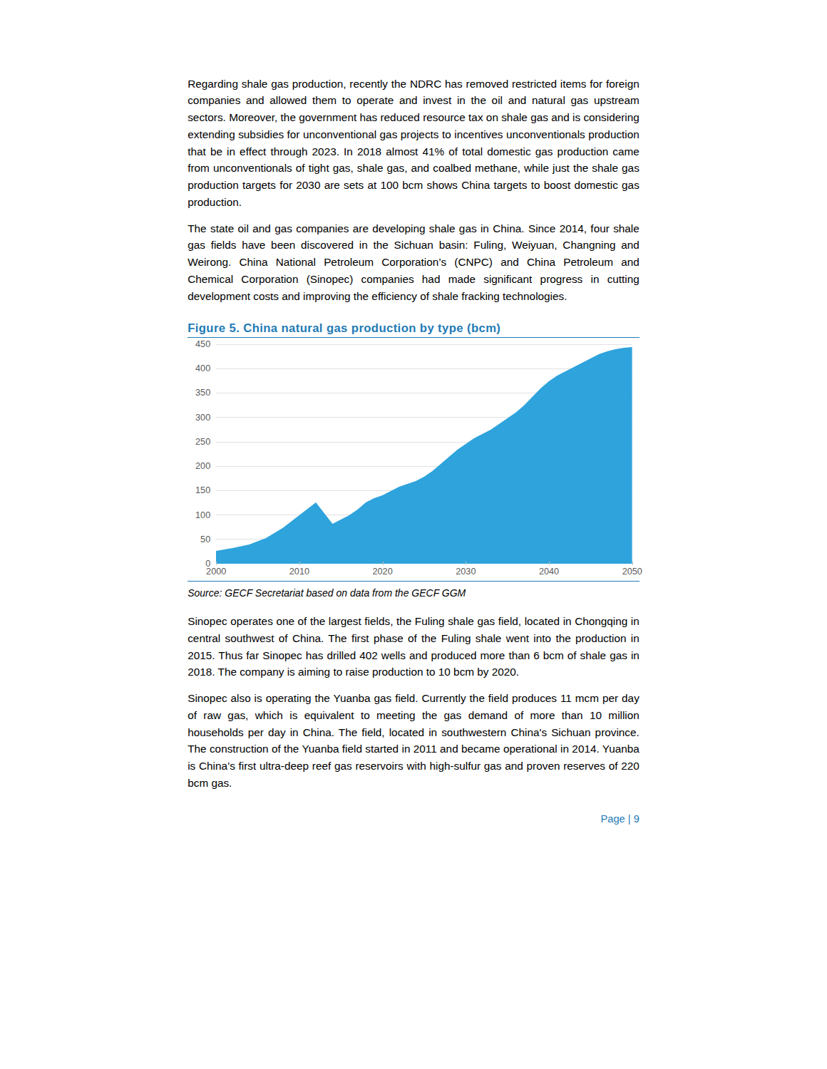Regarding shale gas production, recently the NDRC has removed restricted items for foreign companies and allowed them to operate and invest in the oil and natural gas upstream sectors. Moreover, the government has reduced resource tax on shale gas and is considering extending subsidies for unconventional gas projects to incentives unconventionals production that be in effect through 2023. In 2018 almost 41% of total domestic gas production came from unconventionals of tight gas, shale gas, and coalbed methane, while just the shale gas production targets for 2030 are sets at 100 bcm shows China targets to boost domestic gas production.
The state oil and gas companies are developing shale gas in China. Since 2014, four shale gas fields have been discovered in the Sichuan basin: Fuling, Weiyuan, Changning and Weirong. China National Petroleum Corporation’s (CNPC) and China Petroleum and Chemical Corporation (Sinopec) companies had made significant progress in cutting development costs and improving the efficiency of shale fracking technologies.
Figure 5. China natural gas production by type (bcm)
450 400 350 300 250 200 150 100 50 0
2000 2010 2020 2030 2040 2050
Source: GECF Secretariat based on data from the GECF GGM
Sinopec operates one of the largest fields, the Fuling shale gas field, located in Chongqing in central southwest of China. The first phase of the Fuling shale went into the production in 2015. Thus far Sinopec has drilled 402 wells and produced more than 6 bcm of shale gas in 2018. The company is aiming to raise production to 10 bcm by 2020.
Sinopec also is operating the Yuanba gas field. Currently the field produces 11 mcm per day of raw gas, which is equivalent to meeting the gas demand of more than 10 million households per day in China. The field, located in southwestern China's Sichuan province. The construction of the Yuanba field started in 2011 and became operational in 2014. Yuanba is China’s first ultra-deep reef gas reservoirs with high-sulfur gas and proven reserves of 220 bcm gas.
Page | 9